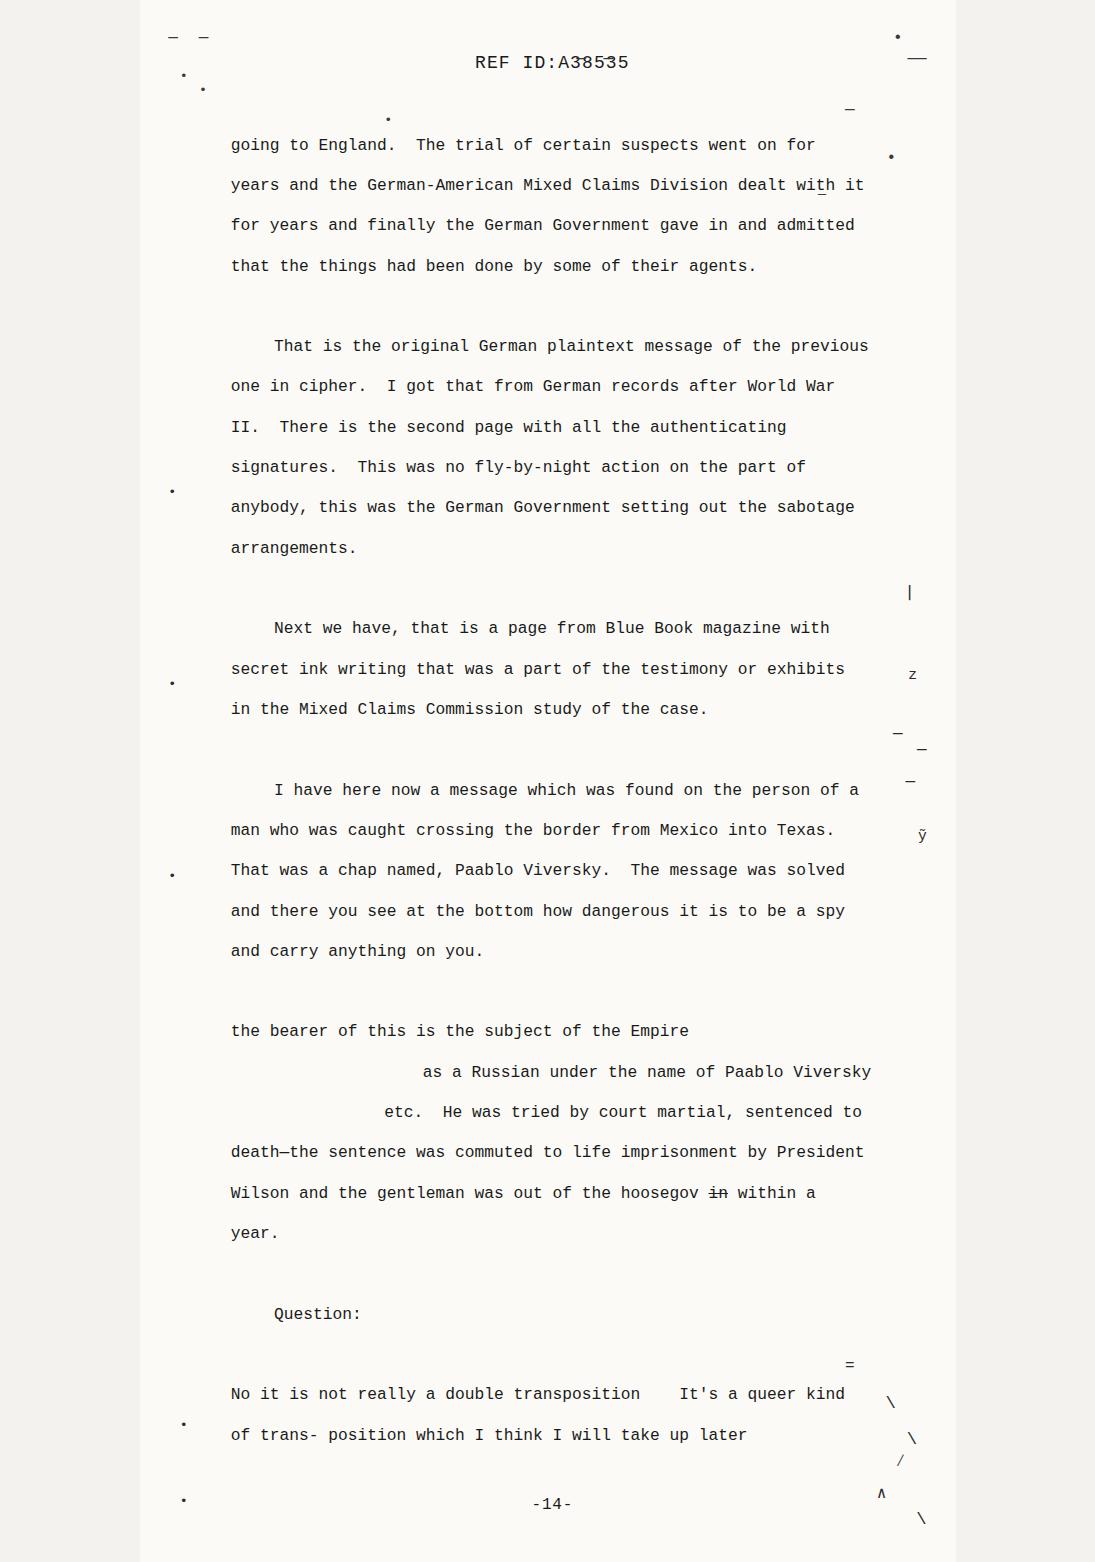— — — — • —— • • • — • — ❘ z — — — ỹ = ∕ \ \ \ • • ∧ • • •
REF ID:A38535
going to England. The trial of certain suspects went on for years and the German-American Mixed Claims Division dealt with it for years and finally the German Government gave in and admitted that the things had been done by some of their agents.
That is the original German plaintext message of the previous one in cipher. I got that from German records after World War II. There is the second page with all the authenticating signatures. This was no fly-by-night action on the part of anybody, this was the German Government setting out the sabotage arrangements.
Next we have, that is a page from Blue Book magazine with secret ink writing that was a part of the testimony or exhibits in the Mixed Claims Commission study of the case.
I have here now a message which was found on the person of a man who was caught crossing the border from Mexico into Texas. That was a chap named, Paablo Viversky. The message was solved and there you see at the bottom how dangerous it is to be a spy and carry anything on you.
the bearer of this is the subject of the Empire as a Russian under the name of Paablo Viversky etc. He was tried by court martial, sentenced to death—the sentence was commuted to life imprisonment by President Wilson and the gentleman was out of the hoosegov in within a year.
Question:
No it is not really a double transposition It's a queer kind of trans- position which I think I will take up later
-14-